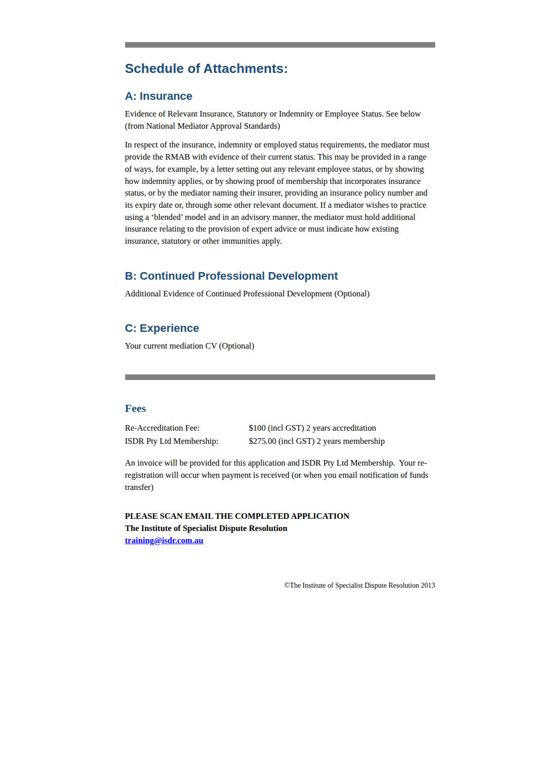Schedule of Attachments:
A: Insurance
Evidence of Relevant Insurance, Statutory or Indemnity or Employee Status. See below (from National Mediator Approval Standards)
In respect of the insurance, indemnity or employed status requirements, the mediator must provide the RMAB with evidence of their current status. This may be provided in a range of ways, for example, by a letter setting out any relevant employee status, or by showing how indemnity applies, or by showing proof of membership that incorporates insurance status, or by the mediator naming their insurer, providing an insurance policy number and its expiry date or, through some other relevant document. If a mediator wishes to practice using a ‘blended’ model and in an advisory manner, the mediator must hold additional insurance relating to the provision of expert advice or must indicate how existing insurance, statutory or other immunities apply.
B: Continued Professional Development
Additional Evidence of Continued Professional Development (Optional)
C: Experience
Your current mediation CV (Optional)
Fees
| Re-Accreditation Fee: | $100 (incl GST) 2 years accreditation |
| ISDR Pty Ltd Membership: | $275.00 (incl GST) 2 years membership |
An invoice will be provided for this application and ISDR Pty Ltd Membership. Your re-registration will occur when payment is received (or when you email notification of funds transfer)
PLEASE SCAN EMAIL THE COMPLETED APPLICATION
The Institute of Specialist Dispute Resolution
training@isdr.com.au
©The Institute of Specialist Dispute Resolution 2013